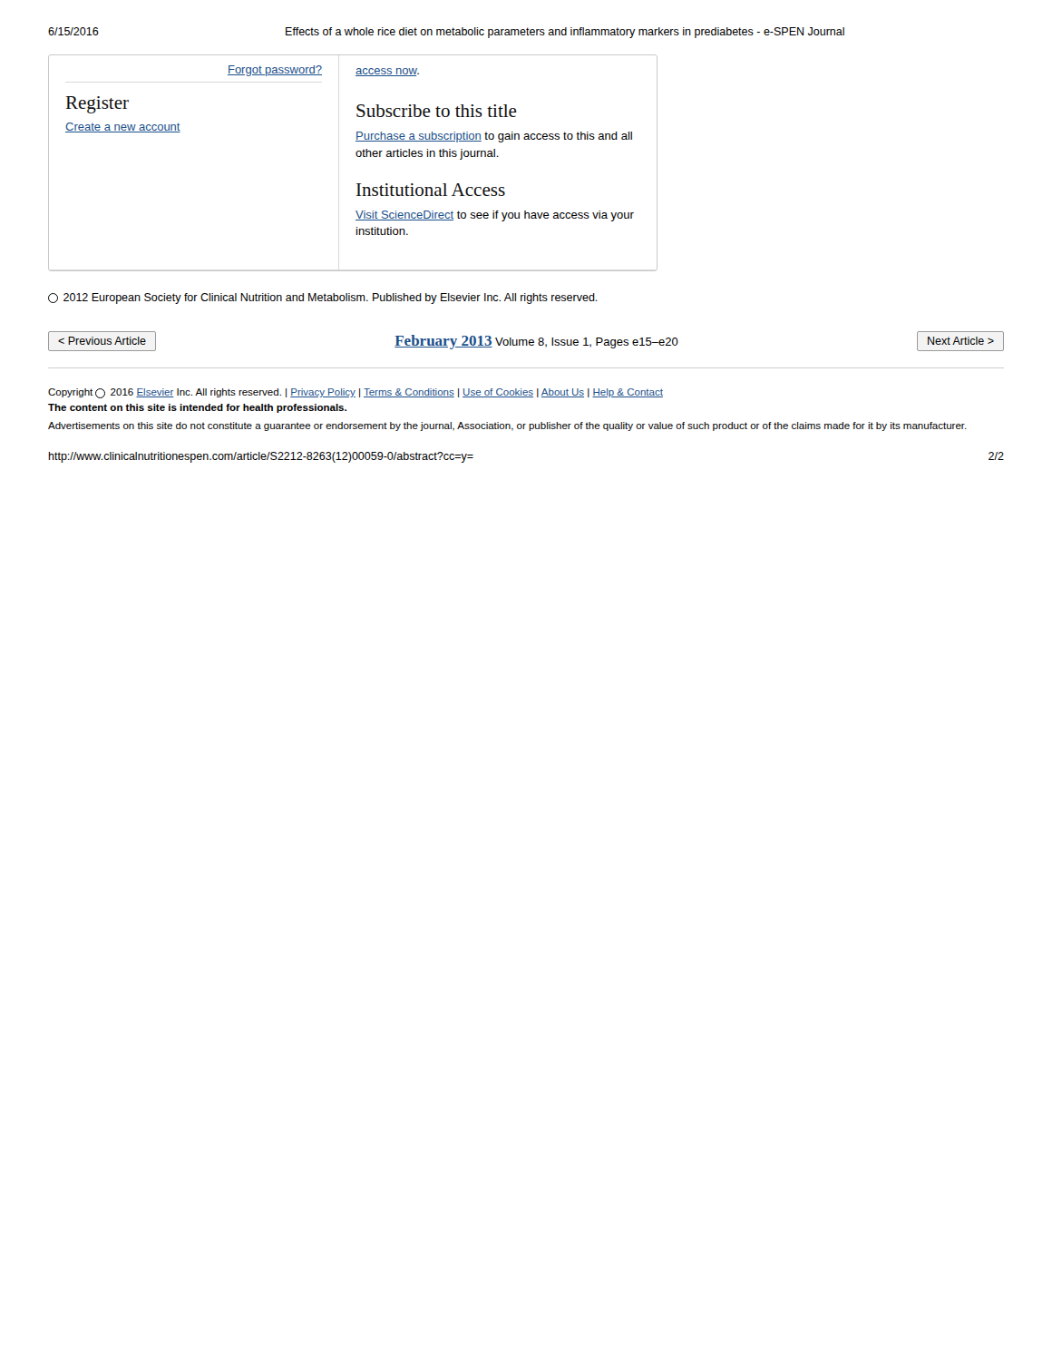6/15/2016
Effects of a whole rice diet on metabolic parameters and inflammatory markers in prediabetes - e-SPEN Journal
Forgot password?
Register
Create a new account
access now.
Subscribe to this title
Purchase a subscription to gain access to this and all other articles in this journal.
Institutional Access
Visit ScienceDirect to see if you have access via your institution.
2012 European Society for Clinical Nutrition and Metabolism. Published by Elsevier Inc. All rights reserved.
< Previous Article
February 2013 Volume 8, Issue 1, Pages e15–e20
Next Article >
Copyright 2016 Elsevier Inc. All rights reserved. | Privacy Policy | Terms & Conditions | Use of Cookies | About Us | Help & Contact
The content on this site is intended for health professionals.
Advertisements on this site do not constitute a guarantee or endorsement by the journal, Association, or publisher of the quality or value of such product or of the claims made for it by its manufacturer.
http://www.clinicalnutritionespen.com/article/S2212-8263(12)00059-0/abstract?cc=y=
2/2